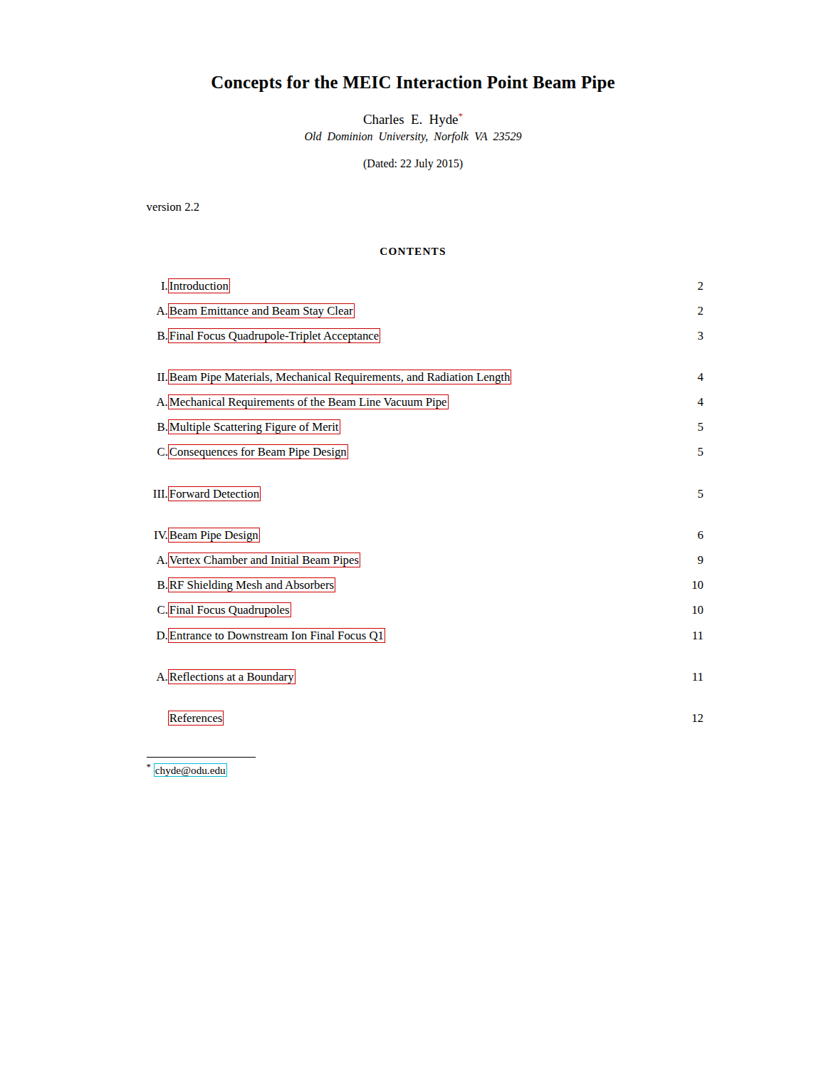Concepts for the MEIC Interaction Point Beam Pipe
Charles E. Hyde*
Old Dominion University, Norfolk VA 23529
(Dated: 22 July 2015)
version 2.2
Contents
| I. | Introduction | 2 |
| A. | Beam Emittance and Beam Stay Clear | 2 |
| B. | Final Focus Quadrupole-Triplet Acceptance | 3 |
| II. | Beam Pipe Materials, Mechanical Requirements, and Radiation Length | 4 |
| A. | Mechanical Requirements of the Beam Line Vacuum Pipe | 4 |
| B. | Multiple Scattering Figure of Merit | 5 |
| C. | Consequences for Beam Pipe Design | 5 |
| III. | Forward Detection | 5 |
| IV. | Beam Pipe Design | 6 |
| A. | Vertex Chamber and Initial Beam Pipes | 9 |
| B. | RF Shielding Mesh and Absorbers | 10 |
| C. | Final Focus Quadrupoles | 10 |
| D. | Entrance to Downstream Ion Final Focus Q1 | 11 |
| A. | Reflections at a Boundary | 11 |
| | References | 12 |
* chyde@odu.edu